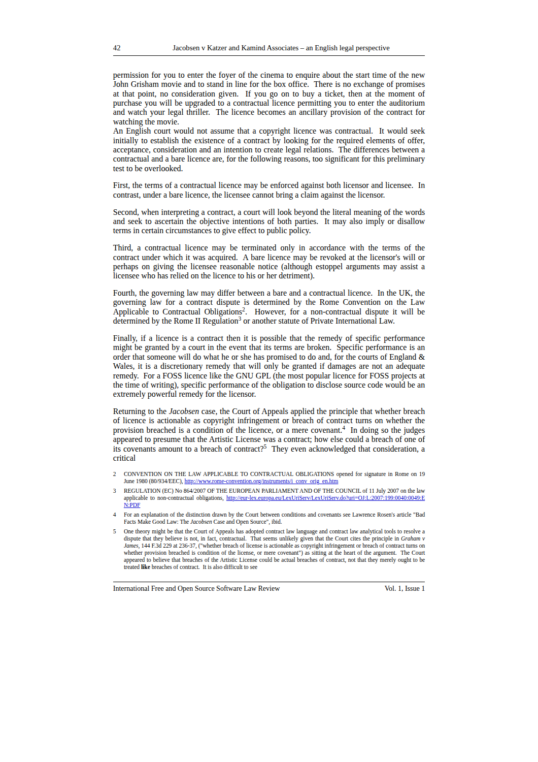42
Jacobsen v Katzer and Kamind Associates – an English legal perspective
permission for you to enter the foyer of the cinema to enquire about the start time of the new John Grisham movie and to stand in line for the box office. There is no exchange of promises at that point, no consideration given. If you go on to buy a ticket, then at the moment of purchase you will be upgraded to a contractual licence permitting you to enter the auditorium and watch your legal thriller. The licence becomes an ancillary provision of the contract for watching the movie.
An English court would not assume that a copyright licence was contractual. It would seek initially to establish the existence of a contract by looking for the required elements of offer, acceptance, consideration and an intention to create legal relations. The differences between a contractual and a bare licence are, for the following reasons, too significant for this preliminary test to be overlooked.
First, the terms of a contractual licence may be enforced against both licensor and licensee. In contrast, under a bare licence, the licensee cannot bring a claim against the licensor.
Second, when interpreting a contract, a court will look beyond the literal meaning of the words and seek to ascertain the objective intentions of both parties. It may also imply or disallow terms in certain circumstances to give effect to public policy.
Third, a contractual licence may be terminated only in accordance with the terms of the contract under which it was acquired. A bare licence may be revoked at the licensor's will or perhaps on giving the licensee reasonable notice (although estoppel arguments may assist a licensee who has relied on the licence to his or her detriment).
Fourth, the governing law may differ between a bare and a contractual licence. In the UK, the governing law for a contract dispute is determined by the Rome Convention on the Law Applicable to Contractual Obligations2. However, for a non-contractual dispute it will be determined by the Rome II Regulation3 or another statute of Private International Law.
Finally, if a licence is a contract then it is possible that the remedy of specific performance might be granted by a court in the event that its terms are broken. Specific performance is an order that someone will do what he or she has promised to do and, for the courts of England & Wales, it is a discretionary remedy that will only be granted if damages are not an adequate remedy. For a FOSS licence like the GNU GPL (the most popular licence for FOSS projects at the time of writing), specific performance of the obligation to disclose source code would be an extremely powerful remedy for the licensor.
Returning to the Jacobsen case, the Court of Appeals applied the principle that whether breach of licence is actionable as copyright infringement or breach of contract turns on whether the provision breached is a condition of the licence, or a mere covenant.4 In doing so the judges appeared to presume that the Artistic License was a contract; how else could a breach of one of its covenants amount to a breach of contract?5 They even acknowledged that consideration, a critical
2
CONVENTION ON THE LAW APPLICABLE TO CONTRACTUAL OBLIGATIONS opened for signature in Rome on 19 June 1980 (80/934/EEC), http://www.rome-convention.org/instruments/i_conv_orig_en.htm
3
REGULATION (EC) No 864/2007 OF THE EUROPEAN PARLIAMENT AND OF THE COUNCIL of 11 July 2007 on the law applicable to non-contractual obligations, http://eur-lex.europa.eu/LexUriServ/LexUriServ.do?uri=OJ:L:2007:199:0040:0049:EN:PDF
4
For an explanation of the distinction drawn by the Court between conditions and covenants see Lawrence Rosen's article "Bad Facts Make Good Law: The Jacobsen Case and Open Source", ibid.
5
One theory might be that the Court of Appeals has adopted contract law language and contract law analytical tools to resolve a dispute that they believe is not, in fact, contractual. That seems unlikely given that the Court cites the principle in Graham v James, 144 F.3d 229 at 236-37, ("whether breach of license is actionable as copyright infringement or breach of contract turns on whether provision breached is condition of the license, or mere covenant") as sitting at the heart of the argument. The Court appeared to believe that breaches of the Artistic License could be actual breaches of contract, not that they merely ought to be treated like breaches of contract. It is also difficult to see
International Free and Open Source Software Law Review
Vol. 1, Issue 1